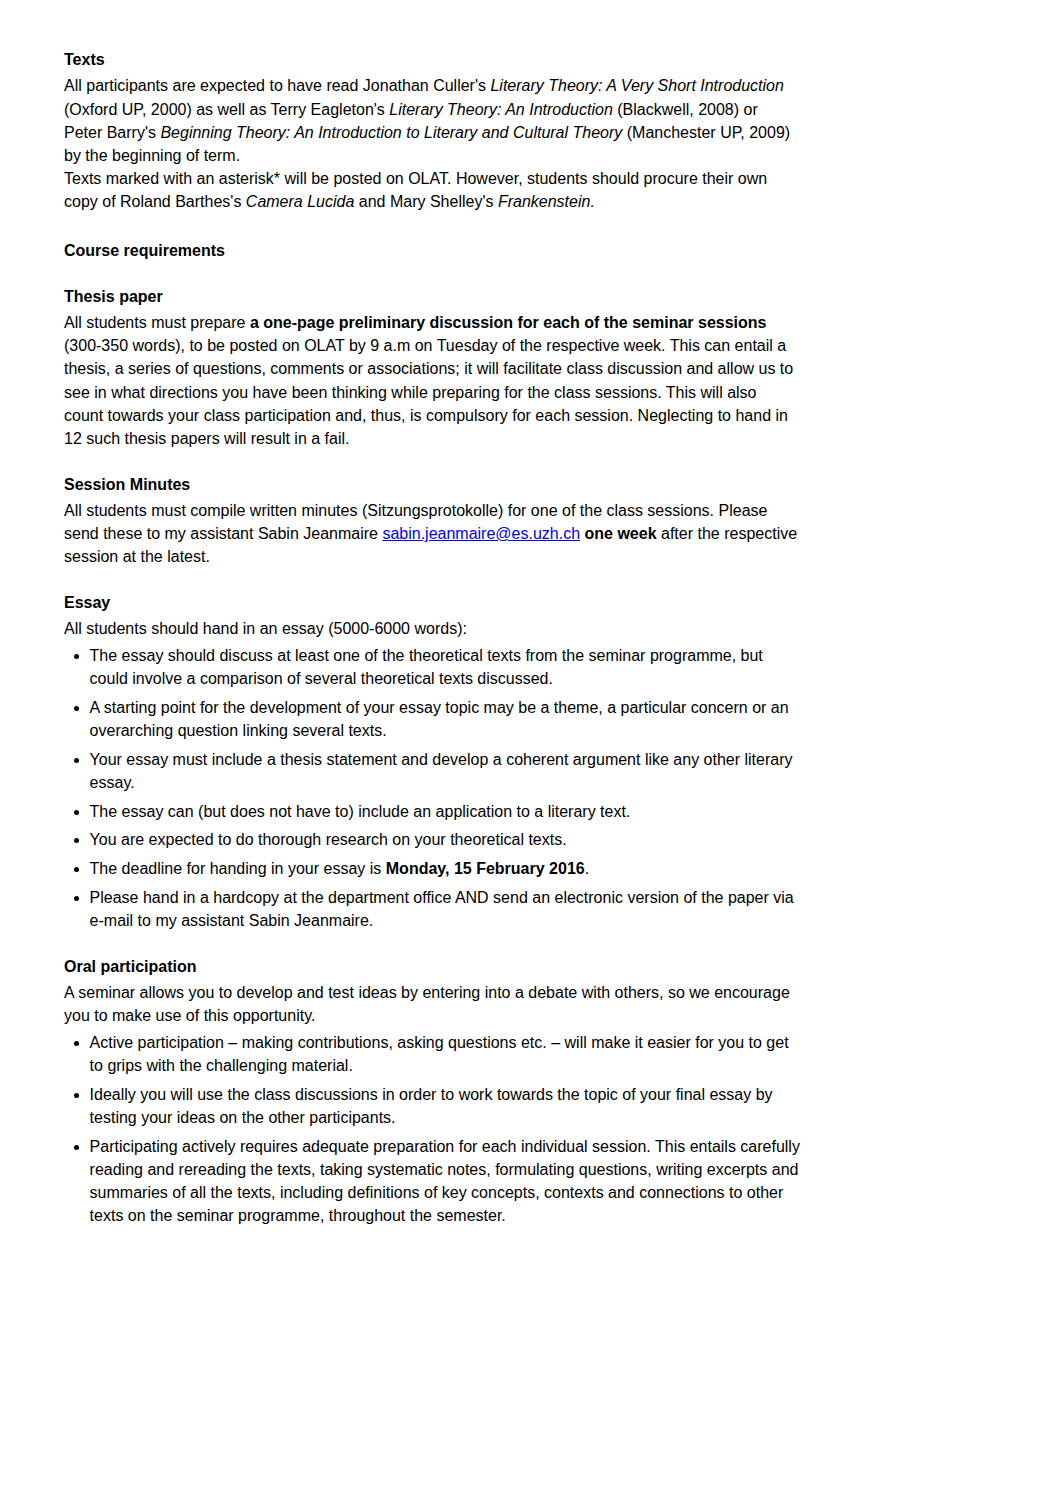Texts
All participants are expected to have read Jonathan Culler's Literary Theory: A Very Short Introduction (Oxford UP, 2000) as well as Terry Eagleton's Literary Theory: An Introduction (Blackwell, 2008) or Peter Barry's Beginning Theory: An Introduction to Literary and Cultural Theory (Manchester UP, 2009) by the beginning of term.
Texts marked with an asterisk* will be posted on OLAT. However, students should procure their own copy of Roland Barthes's Camera Lucida and Mary Shelley's Frankenstein.
Course requirements
Thesis paper
All students must prepare a one-page preliminary discussion for each of the seminar sessions (300-350 words), to be posted on OLAT by 9 a.m on Tuesday of the respective week. This can entail a thesis, a series of questions, comments or associations; it will facilitate class discussion and allow us to see in what directions you have been thinking while preparing for the class sessions. This will also count towards your class participation and, thus, is compulsory for each session. Neglecting to hand in 12 such thesis papers will result in a fail.
Session Minutes
All students must compile written minutes (Sitzungsprotokolle) for one of the class sessions. Please send these to my assistant Sabin Jeanmaire sabin.jeanmaire@es.uzh.ch one week after the respective session at the latest.
Essay
All students should hand in an essay (5000-6000 words):
The essay should discuss at least one of the theoretical texts from the seminar programme, but could involve a comparison of several theoretical texts discussed.
A starting point for the development of your essay topic may be a theme, a particular concern or an overarching question linking several texts.
Your essay must include a thesis statement and develop a coherent argument like any other literary essay.
The essay can (but does not have to) include an application to a literary text.
You are expected to do thorough research on your theoretical texts.
The deadline for handing in your essay is Monday, 15 February 2016.
Please hand in a hardcopy at the department office AND send an electronic version of the paper via e-mail to my assistant Sabin Jeanmaire.
Oral participation
A seminar allows you to develop and test ideas by entering into a debate with others, so we encourage you to make use of this opportunity.
Active participation – making contributions, asking questions etc. – will make it easier for you to get to grips with the challenging material.
Ideally you will use the class discussions in order to work towards the topic of your final essay by testing your ideas on the other participants.
Participating actively requires adequate preparation for each individual session. This entails carefully reading and rereading the texts, taking systematic notes, formulating questions, writing excerpts and summaries of all the texts, including definitions of key concepts, contexts and connections to other texts on the seminar programme, throughout the semester.